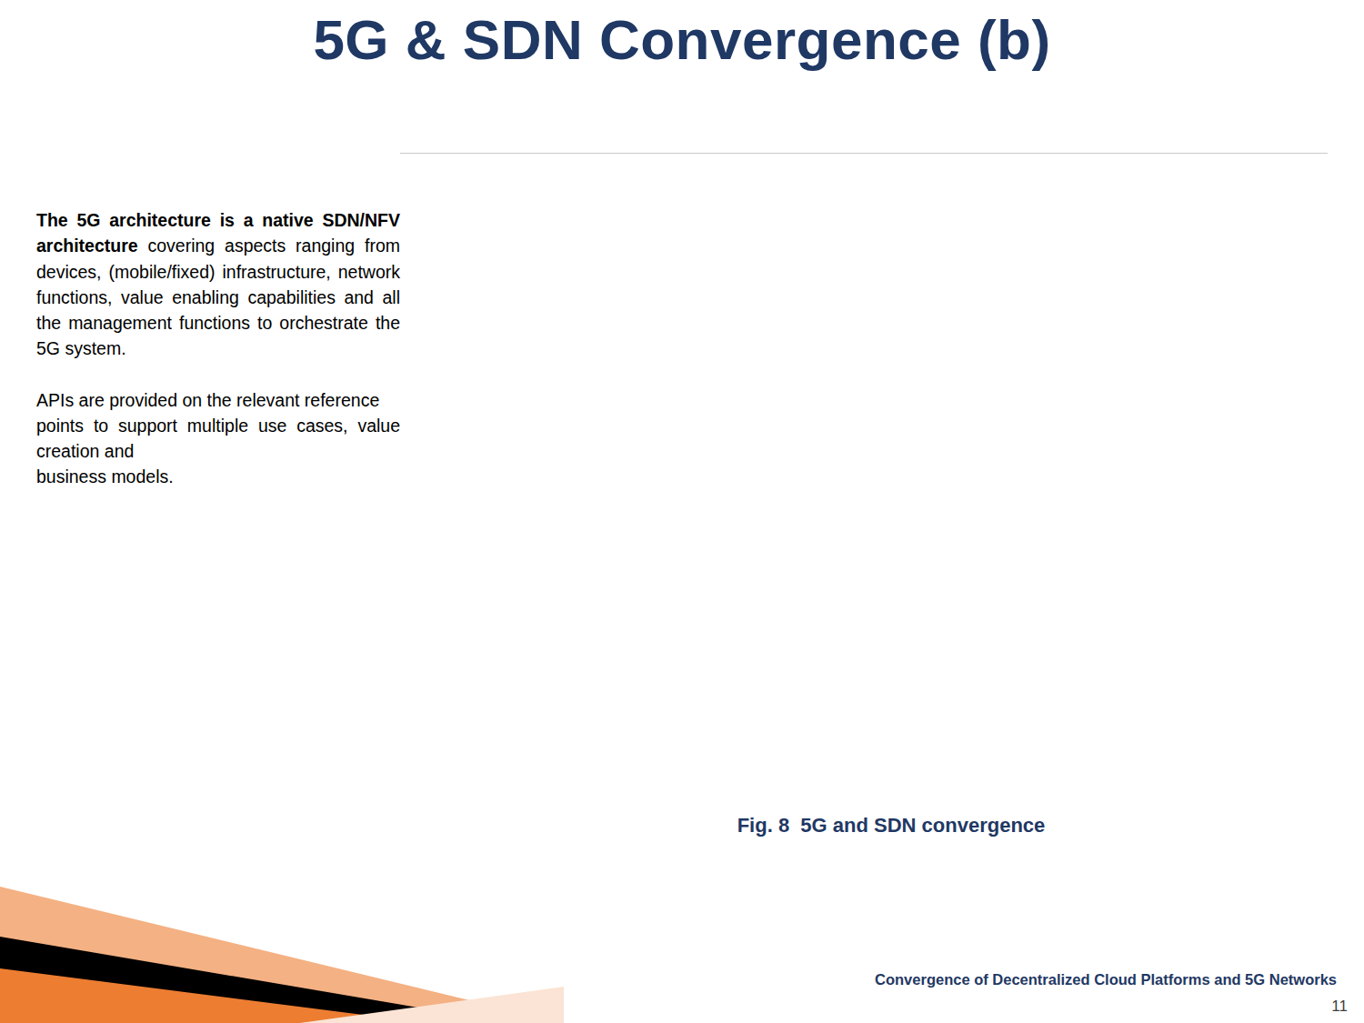5G & SDN Convergence (b)
The 5G architecture is a native SDN/NFV architecture covering aspects ranging from devices, (mobile/fixed) infrastructure, network functions, value enabling capabilities and all the management functions to orchestrate the 5G system.
APIs are provided on the relevant reference
points to support multiple use cases, value creation and
business models.
Fig. 8 5G and SDN convergence
Convergence of Decentralized Cloud Platforms and 5G Networks
11